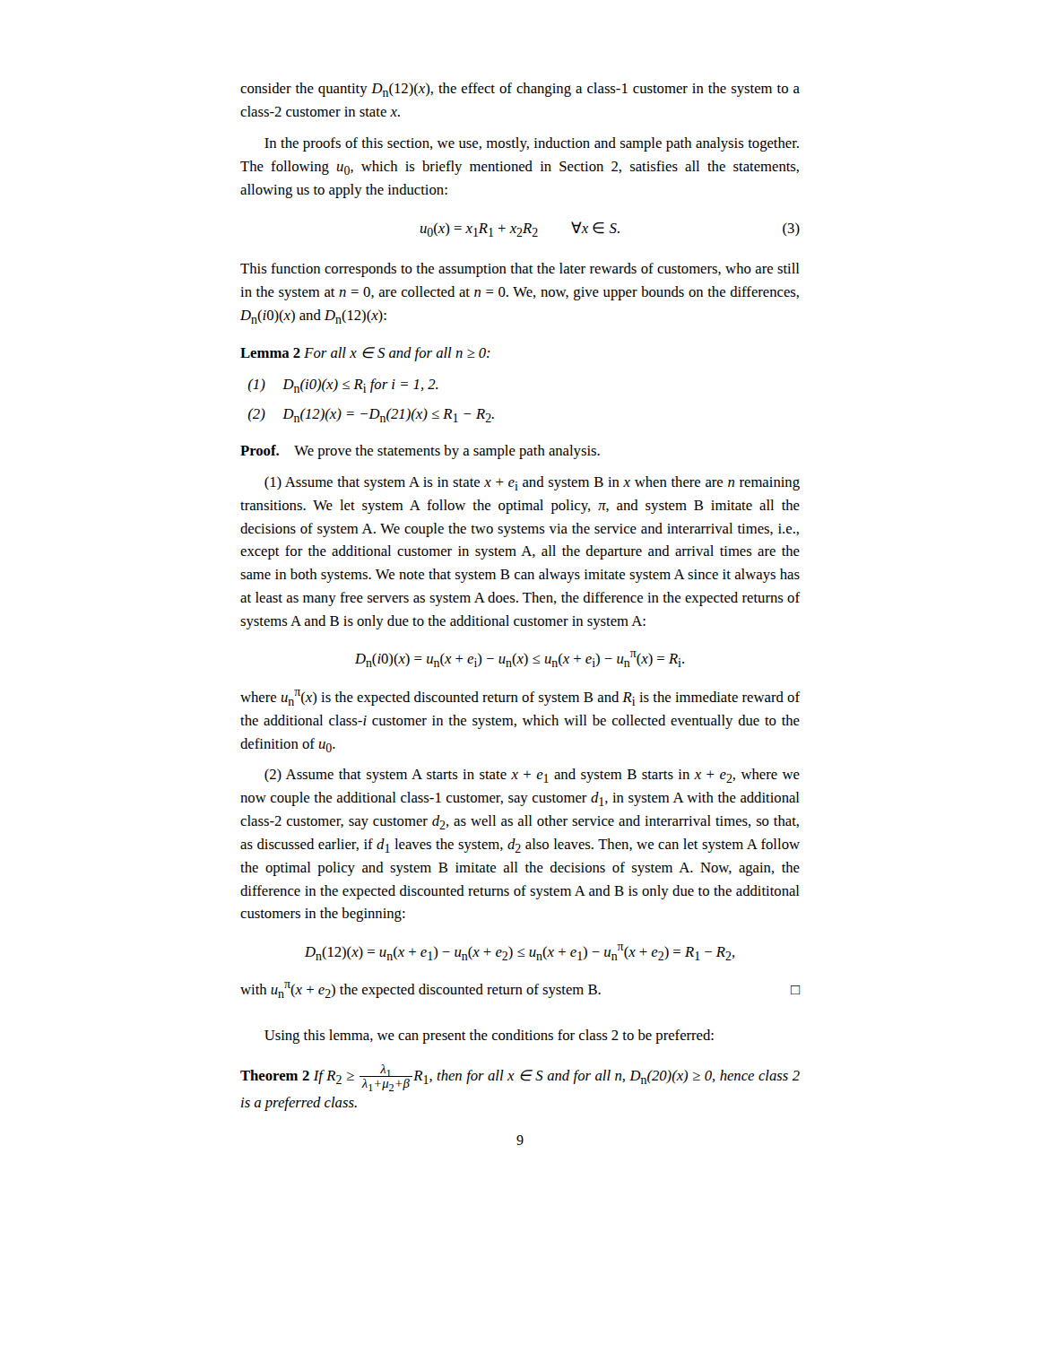consider the quantity Dn(12)(x), the effect of changing a class-1 customer in the system to a class-2 customer in state x.
In the proofs of this section, we use, mostly, induction and sample path analysis together. The following u0, which is briefly mentioned in Section 2, satisfies all the statements, allowing us to apply the induction:
u0(x) = x1R1 + x2R2 ∀x ∈ S. (3)
This function corresponds to the assumption that the later rewards of customers, who are still in the system at n = 0, are collected at n = 0. We, now, give upper bounds on the differences, Dn(i0)(x) and Dn(12)(x):
Lemma 2 For all x ∈ S and for all n ≥ 0:
(1) Dn(i0)(x) ≤ Ri for i = 1, 2.
(2) Dn(12)(x) = −Dn(21)(x) ≤ R1 − R2.
Proof. We prove the statements by a sample path analysis.
(1) Assume that system A is in state x + ei and system B in x when there are n remaining transitions. We let system A follow the optimal policy, π, and system B imitate all the decisions of system A. We couple the two systems via the service and interarrival times, i.e., except for the additional customer in system A, all the departure and arrival times are the same in both systems. We note that system B can always imitate system A since it always has at least as many free servers as system A does. Then, the difference in the expected returns of systems A and B is only due to the additional customer in system A:
Dn(i0)(x) = un(x + ei) − un(x) ≤ un(x + ei) − unπ(x) = Ri.
where unπ(x) is the expected discounted return of system B and Ri is the immediate reward of the additional class-i customer in the system, which will be collected eventually due to the definition of u0.
(2) Assume that system A starts in state x + e1 and system B starts in x + e2, where we now couple the additional class-1 customer, say customer d1, in system A with the additional class-2 customer, say customer d2, as well as all other service and interarrival times, so that, as discussed earlier, if d1 leaves the system, d2 also leaves. Then, we can let system A follow the optimal policy and system B imitate all the decisions of system A. Now, again, the difference in the expected discounted returns of system A and B is only due to the addititonal customers in the beginning:
Dn(12)(x) = un(x + e1) − un(x + e2) ≤ un(x + e1) − unπ(x + e2) = R1 − R2,
with unπ(x + e2) the expected discounted return of system B.□
Using this lemma, we can present the conditions for class 2 to be preferred:
Theorem 2 If R2 ≥ λ1 λ1+μ2+β R1, then for all x ∈ S and for all n, Dn(20)(x) ≥ 0, hence class 2 is a preferred class.
9